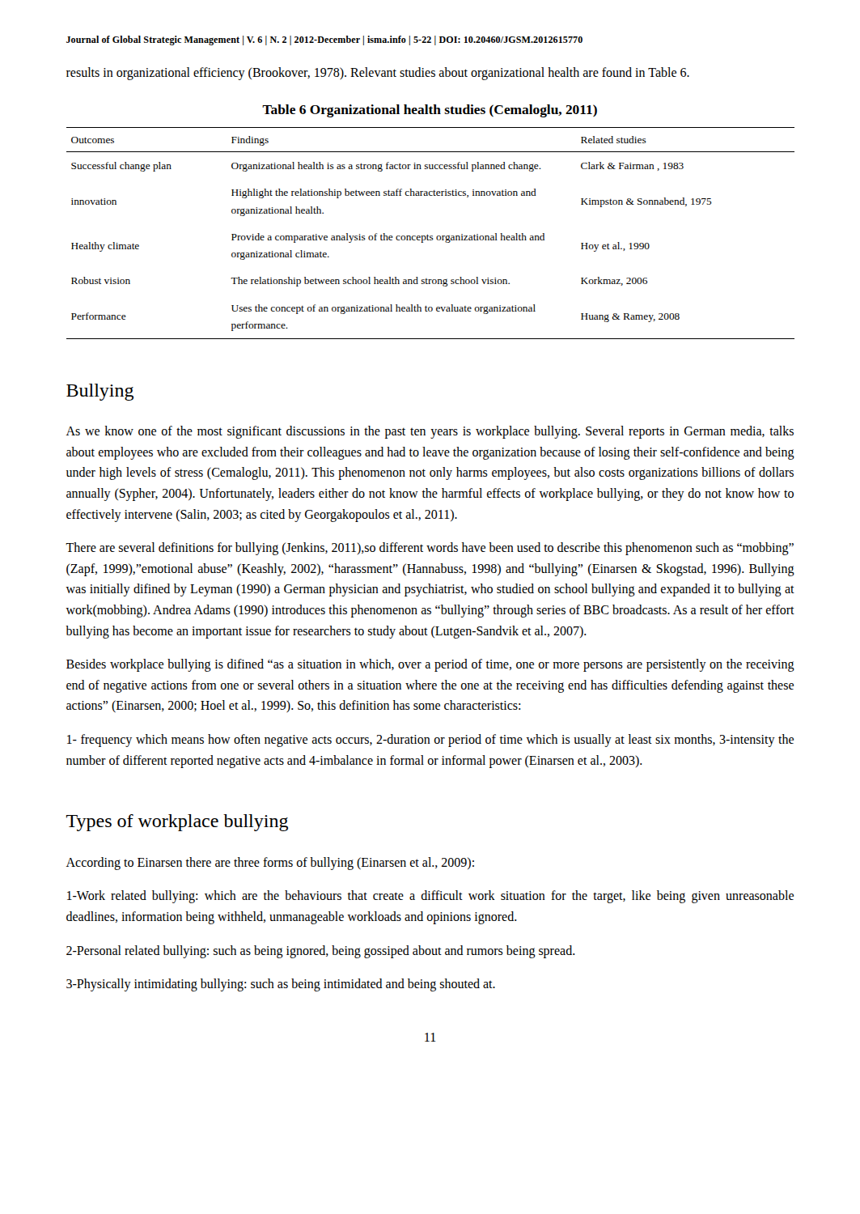Journal of Global Strategic Management | V. 6 | N. 2 | 2012-December | isma.info | 5-22 | DOI: 10.20460/JGSM.2012615770
results in organizational efficiency (Brookover, 1978). Relevant studies about organizational health are found in Table 6.
Table 6 Organizational health studies (Cemaloglu, 2011)
| Outcomes | Findings | Related studies |
| --- | --- | --- |
| Successful change plan | Organizational health is as a strong factor in successful planned change. | Clark & Fairman , 1983 |
| innovation | Highlight the relationship between staff characteristics, innovation and organizational health. | Kimpston & Sonnabend, 1975 |
| Healthy climate | Provide a comparative analysis of the concepts organizational health and organizational climate. | Hoy et al., 1990 |
| Robust vision | The relationship between school health and strong school vision. | Korkmaz, 2006 |
| Performance | Uses the concept of an organizational health to evaluate organizational performance. | Huang & Ramey, 2008 |
Bullying
As we know one of the most significant discussions in the past ten years is workplace bullying. Several reports in German media, talks about employees who are excluded from their colleagues and had to leave the organization because of losing their self-confidence and being under high levels of stress (Cemaloglu, 2011). This phenomenon not only harms employees, but also costs organizations billions of dollars annually (Sypher, 2004). Unfortunately, leaders either do not know the harmful effects of workplace bullying, or they do not know how to effectively intervene (Salin, 2003; as cited by Georgakopoulos et al., 2011).
There are several definitions for bullying (Jenkins, 2011),so different words have been used to describe this phenomenon such as “mobbing” (Zapf, 1999),”emotional abuse” (Keashly, 2002), “harassment” (Hannabuss, 1998) and “bullying” (Einarsen & Skogstad, 1996). Bullying was initially difined by Leyman (1990) a German physician and psychiatrist, who studied on school bullying and expanded it to bullying at work(mobbing). Andrea Adams (1990) introduces this phenomenon as “bullying” through series of BBC broadcasts. As a result of her effort bullying has become an important issue for researchers to study about (Lutgen-Sandvik et al., 2007).
Besides workplace bullying is difined “as a situation in which, over a period of time, one or more persons are persistently on the receiving end of negative actions from one or several others in a situation where the one at the receiving end has difficulties defending against these actions” (Einarsen, 2000; Hoel et al., 1999). So, this definition has some characteristics:
1- frequency which means how often negative acts occurs, 2-duration or period of time which is usually at least six months, 3-intensity the number of different reported negative acts and 4-imbalance in formal or informal power (Einarsen et al., 2003).
Types of workplace bullying
According to Einarsen there are three forms of bullying (Einarsen et al., 2009):
1-Work related bullying: which are the behaviours that create a difficult work situation for the target, like being given unreasonable deadlines, information being withheld, unmanageable workloads and opinions ignored.
2-Personal related bullying: such as being ignored, being gossiped about and rumors being spread.
3-Physically intimidating bullying: such as being intimidated and being shouted at.
11